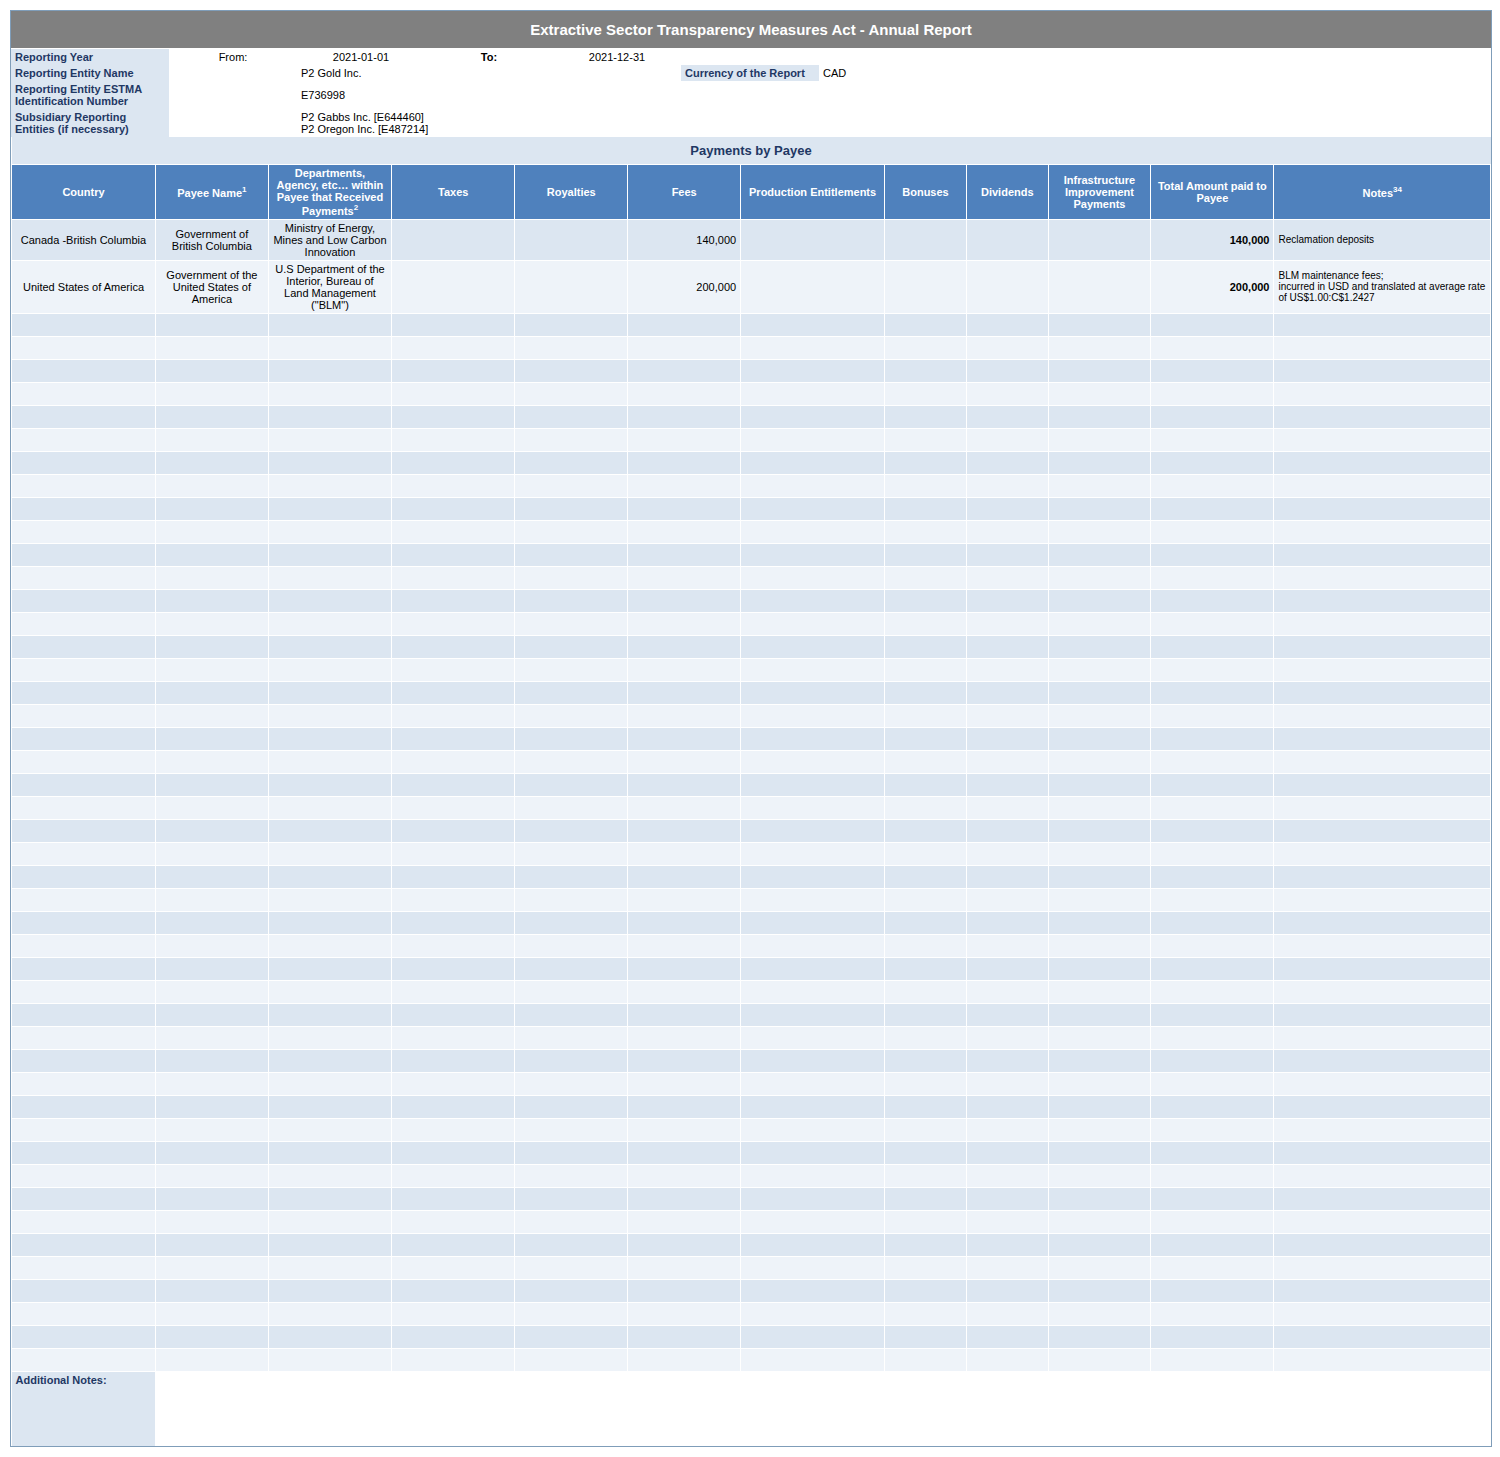Extractive Sector Transparency Measures Act - Annual Report
| Reporting Year | From: | 2021-01-01 | To: | 2021-12-31 | | |
| Reporting Entity Name | | P2 Gold Inc. | | Currency of the Report | CAD | |
| Reporting Entity ESTMA Identification Number | | E736998 | | | | |
| Subsidiary Reporting Entities (if necessary) | | P2 Gabbs Inc. [E644460] P2 Oregon Inc. [E487214] | | | | |
| Payments by Payee |
| Country | Payee Name 1 | Departments, Agency, etc… within Payee that Received Payments 2 | Taxes | Royalties | Fees | Production Entitlements | Bonuses | Dividends | Infrastructure Improvement Payments | Total Amount paid to Payee | Notes 34 |
| Canada -British Columbia | Government of British Columbia | Ministry of Energy, Mines and Low Carbon Innovation | | | 140,000 | | | | | 140,000 | Reclamation deposits |
| United States of America | Government of the United States of America | U.S Department of the Interior, Bureau of Land Management ("BLM") | | | 200,000 | | | | | 200,000 | BLM maintenance fees; incurred in USD and translated at average rate of US$1.00:C$1.2427 |
| Additional Notes: | |